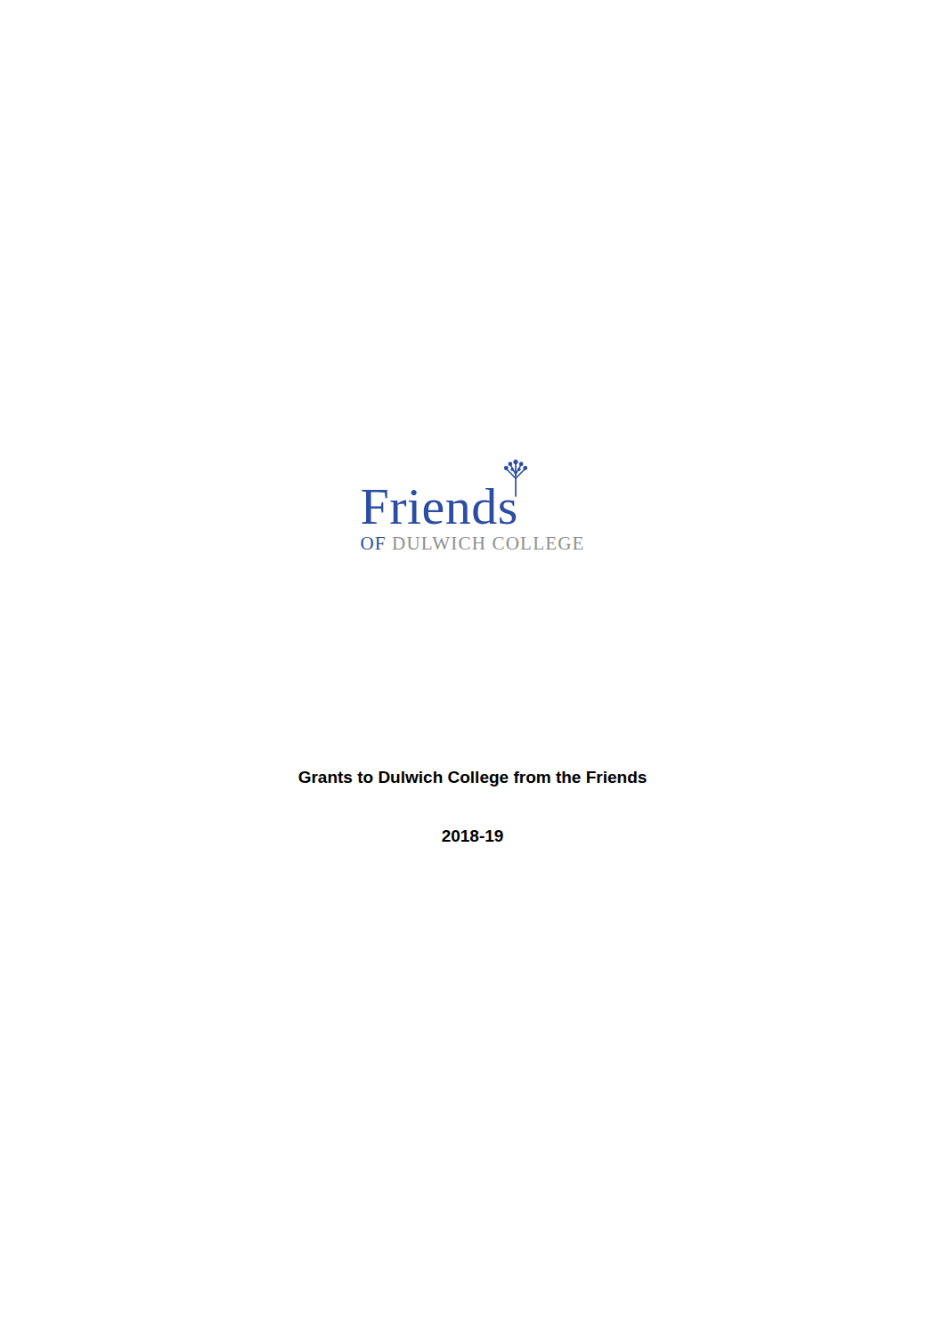Friends
OF DULWICH COLLEGE
Grants to Dulwich College from the Friends
2018-19